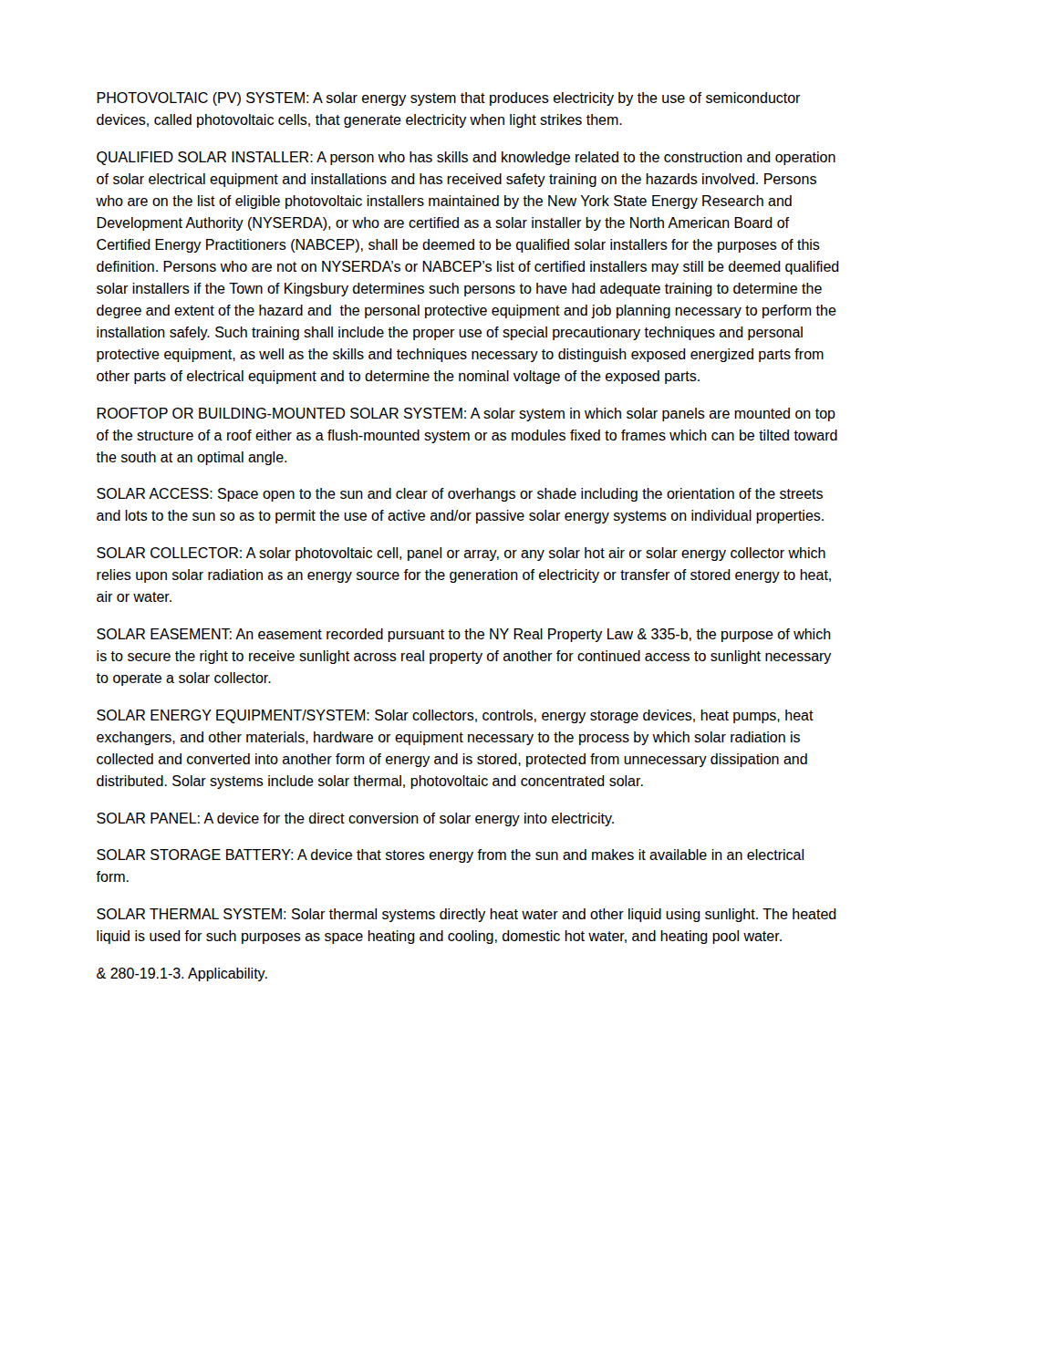PHOTOVOLTAIC (PV) SYSTEM: A solar energy system that produces electricity by the use of semiconductor devices, called photovoltaic cells, that generate electricity when light strikes them.
QUALIFIED SOLAR INSTALLER: A person who has skills and knowledge related to the construction and operation of solar electrical equipment and installations and has received safety training on the hazards involved. Persons who are on the list of eligible photovoltaic installers maintained by the New York State Energy Research and Development Authority (NYSERDA), or who are certified as a solar installer by the North American Board of Certified Energy Practitioners (NABCEP), shall be deemed to be qualified solar installers for the purposes of this definition. Persons who are not on NYSERDA’s or NABCEP’s list of certified installers may still be deemed qualified solar installers if the Town of Kingsbury determines such persons to have had adequate training to determine the degree and extent of the hazard and the personal protective equipment and job planning necessary to perform the installation safely. Such training shall include the proper use of special precautionary techniques and personal protective equipment, as well as the skills and techniques necessary to distinguish exposed energized parts from other parts of electrical equipment and to determine the nominal voltage of the exposed parts.
ROOFTOP OR BUILDING-MOUNTED SOLAR SYSTEM: A solar system in which solar panels are mounted on top of the structure of a roof either as a flush-mounted system or as modules fixed to frames which can be tilted toward the south at an optimal angle.
SOLAR ACCESS: Space open to the sun and clear of overhangs or shade including the orientation of the streets and lots to the sun so as to permit the use of active and/or passive solar energy systems on individual properties.
SOLAR COLLECTOR: A solar photovoltaic cell, panel or array, or any solar hot air or solar energy collector which relies upon solar radiation as an energy source for the generation of electricity or transfer of stored energy to heat, air or water.
SOLAR EASEMENT: An easement recorded pursuant to the NY Real Property Law & 335-b, the purpose of which is to secure the right to receive sunlight across real property of another for continued access to sunlight necessary to operate a solar collector.
SOLAR ENERGY EQUIPMENT/SYSTEM: Solar collectors, controls, energy storage devices, heat pumps, heat exchangers, and other materials, hardware or equipment necessary to the process by which solar radiation is collected and converted into another form of energy and is stored, protected from unnecessary dissipation and distributed. Solar systems include solar thermal, photovoltaic and concentrated solar.
SOLAR PANEL: A device for the direct conversion of solar energy into electricity.
SOLAR STORAGE BATTERY: A device that stores energy from the sun and makes it available in an electrical form.
SOLAR THERMAL SYSTEM: Solar thermal systems directly heat water and other liquid using sunlight. The heated liquid is used for such purposes as space heating and cooling, domestic hot water, and heating pool water.
& 280-19.1-3. Applicability.